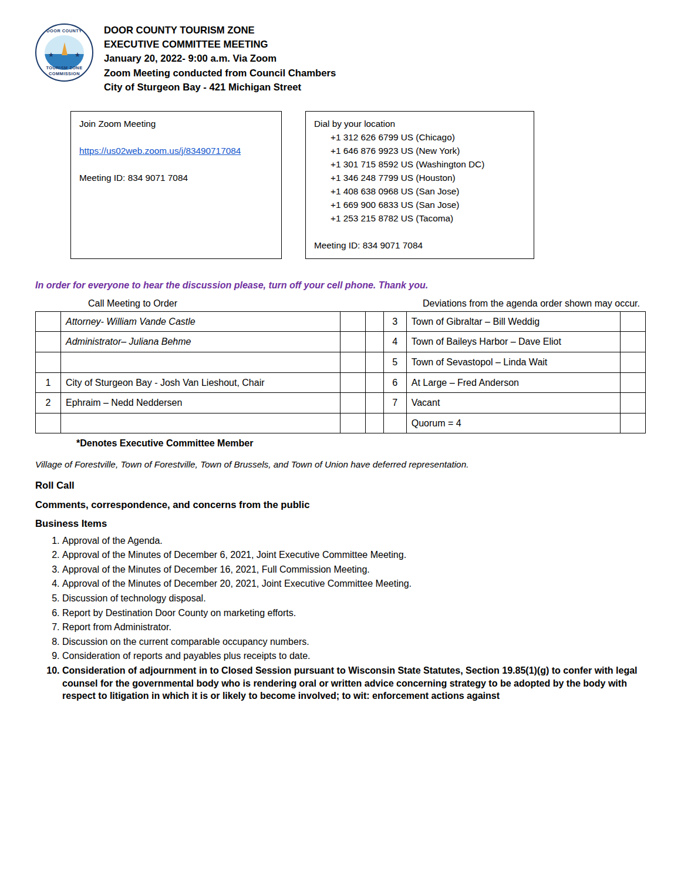DOOR COUNTY
★
★
TOURISM ZONE COMMISSION
DOOR COUNTY TOURISM ZONE
EXECUTIVE COMMITTEE MEETING
January 20, 2022- 9:00 a.m. Via Zoom
Zoom Meeting conducted from Council Chambers
City of Sturgeon Bay - 421 Michigan Street
Join Zoom Meeting
https://us02web.zoom.us/j/83490717084
Meeting ID: 834 9071 7084
Dial by your location
+1 312 626 6799 US (Chicago)
+1 646 876 9923 US (New York)
+1 301 715 8592 US (Washington DC)
+1 346 248 7799 US (Houston)
+1 408 638 0968 US (San Jose)
+1 669 900 6833 US (San Jose)
+1 253 215 8782 US (Tacoma)
Meeting ID: 834 9071 7084
In order for everyone to hear the discussion please, turn off your cell phone. Thank you.
Call Meeting to Order Deviations from the agenda order shown may occur.
| | Attorney- William Vande Castle | | | 3 | Town of Gibraltar – Bill Weddig | |
| | Administrator– Juliana Behme | | | 4 | Town of Baileys Harbor – Dave Eliot | |
| | | | | 5 | Town of Sevastopol – Linda Wait | |
| 1 | City of Sturgeon Bay - Josh Van Lieshout, Chair | | | 6 | At Large – Fred Anderson | |
| 2 | Ephraim – Nedd Neddersen | | | 7 | Vacant | |
| | | | | | Quorum = 4 | |
*Denotes Executive Committee Member
Village of Forestville, Town of Forestville, Town of Brussels, and Town of Union have deferred representation.
Roll Call
Comments, correspondence, and concerns from the public
Business Items
Approval of the Agenda.
Approval of the Minutes of December 6, 2021, Joint Executive Committee Meeting.
Approval of the Minutes of December 16, 2021, Full Commission Meeting.
Approval of the Minutes of December 20, 2021, Joint Executive Committee Meeting.
Discussion of technology disposal.
Report by Destination Door County on marketing efforts.
Report from Administrator.
Discussion on the current comparable occupancy numbers.
Consideration of reports and payables plus receipts to date.
Consideration of adjournment in to Closed Session pursuant to Wisconsin State Statutes, Section 19.85(1)(g) to confer with legal counsel for the governmental body who is rendering oral or written advice concerning strategy to be adopted by the body with respect to litigation in which it is or likely to become involved; to wit: enforcement actions against